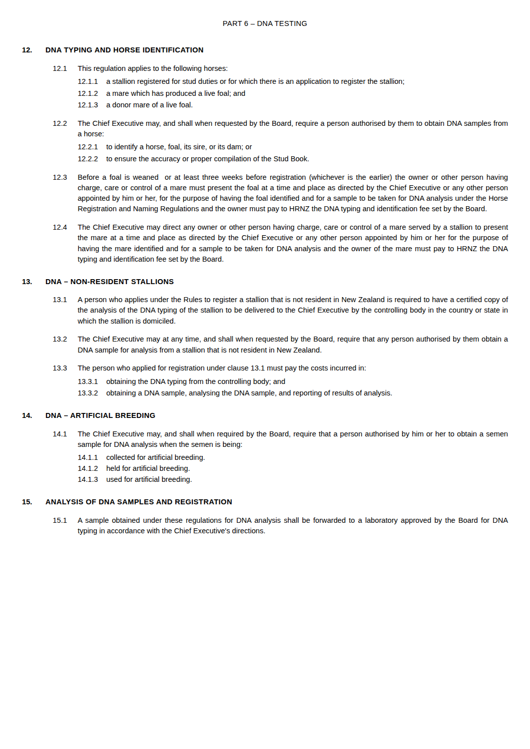PART 6 – DNA TESTING
12.
DNA TYPING AND HORSE IDENTIFICATION
12.1
This regulation applies to the following horses:
12.1.1
a stallion registered for stud duties or for which there is an application to register the stallion;
12.1.2
a mare which has produced a live foal; and
12.1.3
a donor mare of a live foal.
12.2
The Chief Executive may, and shall when requested by the Board, require a person authorised by them to obtain DNA samples from a horse:
12.2.1
to identify a horse, foal, its sire, or its dam; or
12.2.2
to ensure the accuracy or proper compilation of the Stud Book.
12.3
Before a foal is weaned or at least three weeks before registration (whichever is the earlier) the owner or other person having charge, care or control of a mare must present the foal at a time and place as directed by the Chief Executive or any other person appointed by him or her, for the purpose of having the foal identified and for a sample to be taken for DNA analysis under the Horse Registration and Naming Regulations and the owner must pay to HRNZ the DNA typing and identification fee set by the Board.
12.4
The Chief Executive may direct any owner or other person having charge, care or control of a mare served by a stallion to present the mare at a time and place as directed by the Chief Executive or any other person appointed by him or her for the purpose of having the mare identified and for a sample to be taken for DNA analysis and the owner of the mare must pay to HRNZ the DNA typing and identification fee set by the Board.
13.
DNA – NON-RESIDENT STALLIONS
13.1
A person who applies under the Rules to register a stallion that is not resident in New Zealand is required to have a certified copy of the analysis of the DNA typing of the stallion to be delivered to the Chief Executive by the controlling body in the country or state in which the stallion is domiciled.
13.2
The Chief Executive may at any time, and shall when requested by the Board, require that any person authorised by them obtain a DNA sample for analysis from a stallion that is not resident in New Zealand.
13.3
The person who applied for registration under clause 13.1 must pay the costs incurred in:
13.3.1
obtaining the DNA typing from the controlling body; and
13.3.2
obtaining a DNA sample, analysing the DNA sample, and reporting of results of analysis.
14.
DNA – ARTIFICIAL BREEDING
14.1
The Chief Executive may, and shall when required by the Board, require that a person authorised by him or her to obtain a semen sample for DNA analysis when the semen is being:
14.1.1
collected for artificial breeding.
14.1.2
held for artificial breeding.
14.1.3
used for artificial breeding.
15.
ANALYSIS OF DNA SAMPLES AND REGISTRATION
15.1
A sample obtained under these regulations for DNA analysis shall be forwarded to a laboratory approved by the Board for DNA typing in accordance with the Chief Executive's directions.